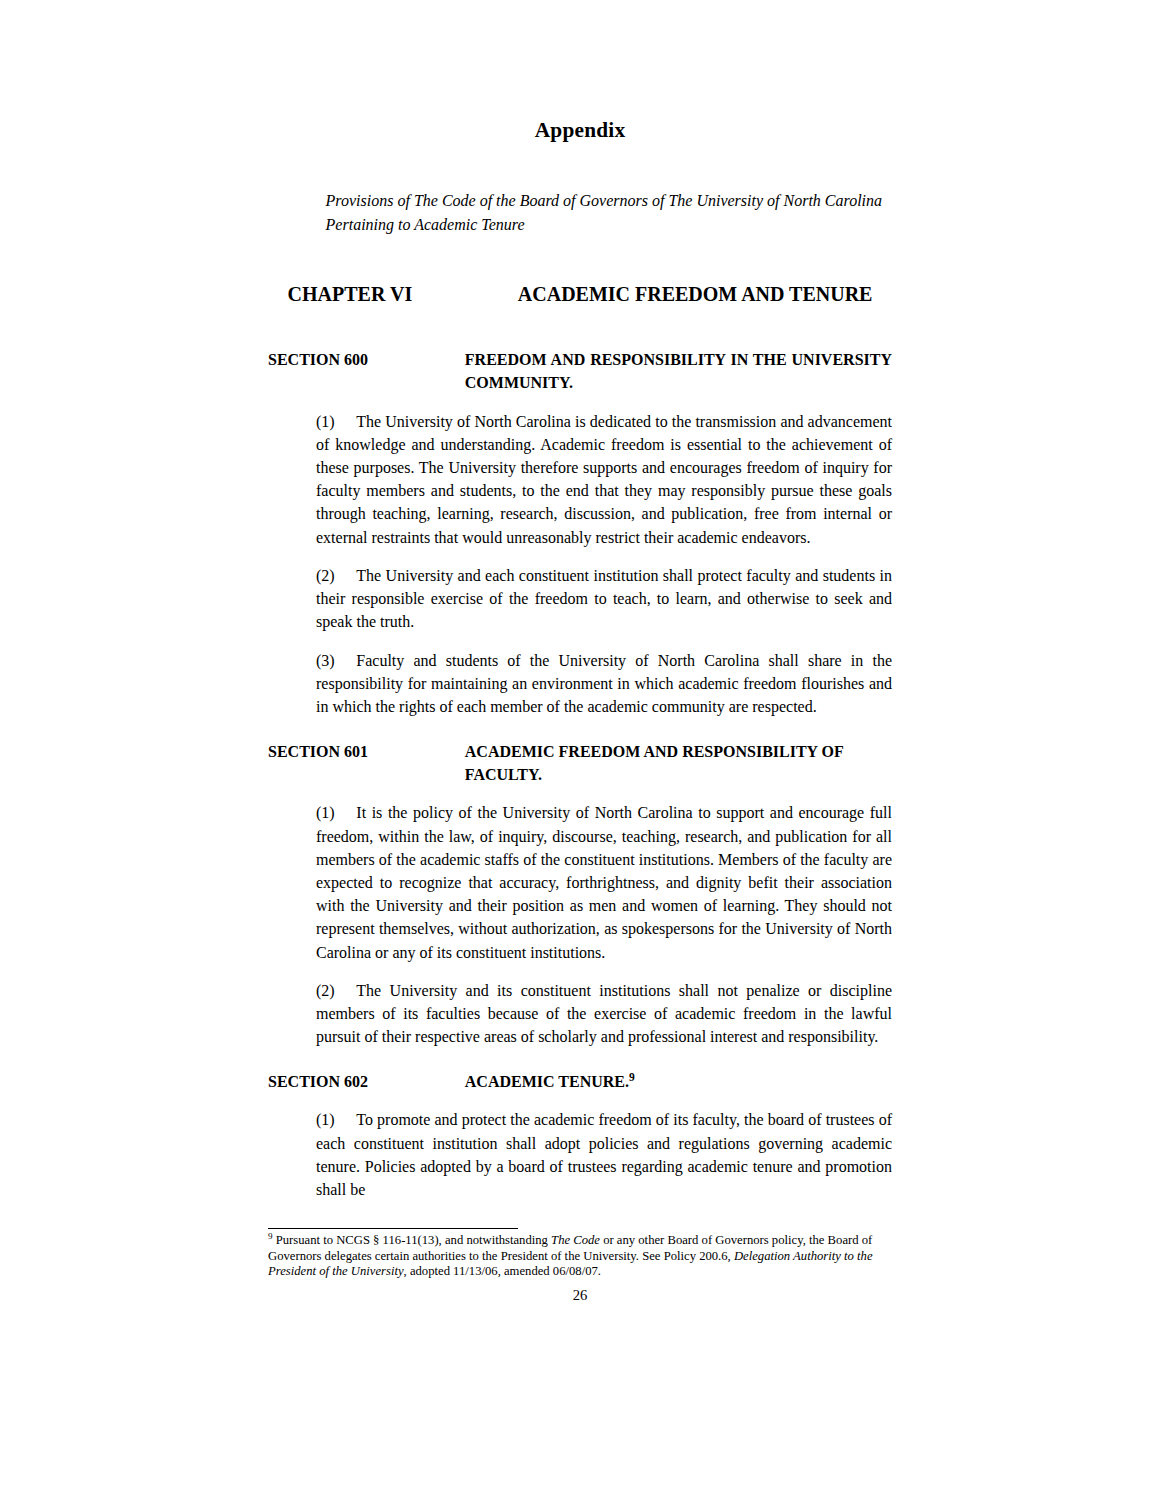Appendix
Provisions of The Code of the Board of Governors of The University of North Carolina Pertaining to Academic Tenure
CHAPTER VIACADEMIC FREEDOM AND TENURE
SECTION 600 FREEDOM AND RESPONSIBILITY IN THE UNIVERSITY COMMUNITY.
(1) The University of North Carolina is dedicated to the transmission and advancement of knowledge and understanding. Academic freedom is essential to the achievement of these purposes. The University therefore supports and encourages freedom of inquiry for faculty members and students, to the end that they may responsibly pursue these goals through teaching, learning, research, discussion, and publication, free from internal or external restraints that would unreasonably restrict their academic endeavors.
(2) The University and each constituent institution shall protect faculty and students in their responsible exercise of the freedom to teach, to learn, and otherwise to seek and speak the truth.
(3) Faculty and students of the University of North Carolina shall share in the responsibility for maintaining an environment in which academic freedom flourishes and in which the rights of each member of the academic community are respected.
SECTION 601 ACADEMIC FREEDOM AND RESPONSIBILITY OF FACULTY.
(1) It is the policy of the University of North Carolina to support and encourage full freedom, within the law, of inquiry, discourse, teaching, research, and publication for all members of the academic staffs of the constituent institutions. Members of the faculty are expected to recognize that accuracy, forthrightness, and dignity befit their association with the University and their position as men and women of learning. They should not represent themselves, without authorization, as spokespersons for the University of North Carolina or any of its constituent institutions.
(2) The University and its constituent institutions shall not penalize or discipline members of its faculties because of the exercise of academic freedom in the lawful pursuit of their respective areas of scholarly and professional interest and responsibility.
SECTION 602 ACADEMIC TENURE.9
(1) To promote and protect the academic freedom of its faculty, the board of trustees of each constituent institution shall adopt policies and regulations governing academic tenure. Policies adopted by a board of trustees regarding academic tenure and promotion shall be
9 Pursuant to NCGS § 116-11(13), and notwithstanding The Code or any other Board of Governors policy, the Board of Governors delegates certain authorities to the President of the University. See Policy 200.6, Delegation Authority to the President of the University, adopted 11/13/06, amended 06/08/07.
26